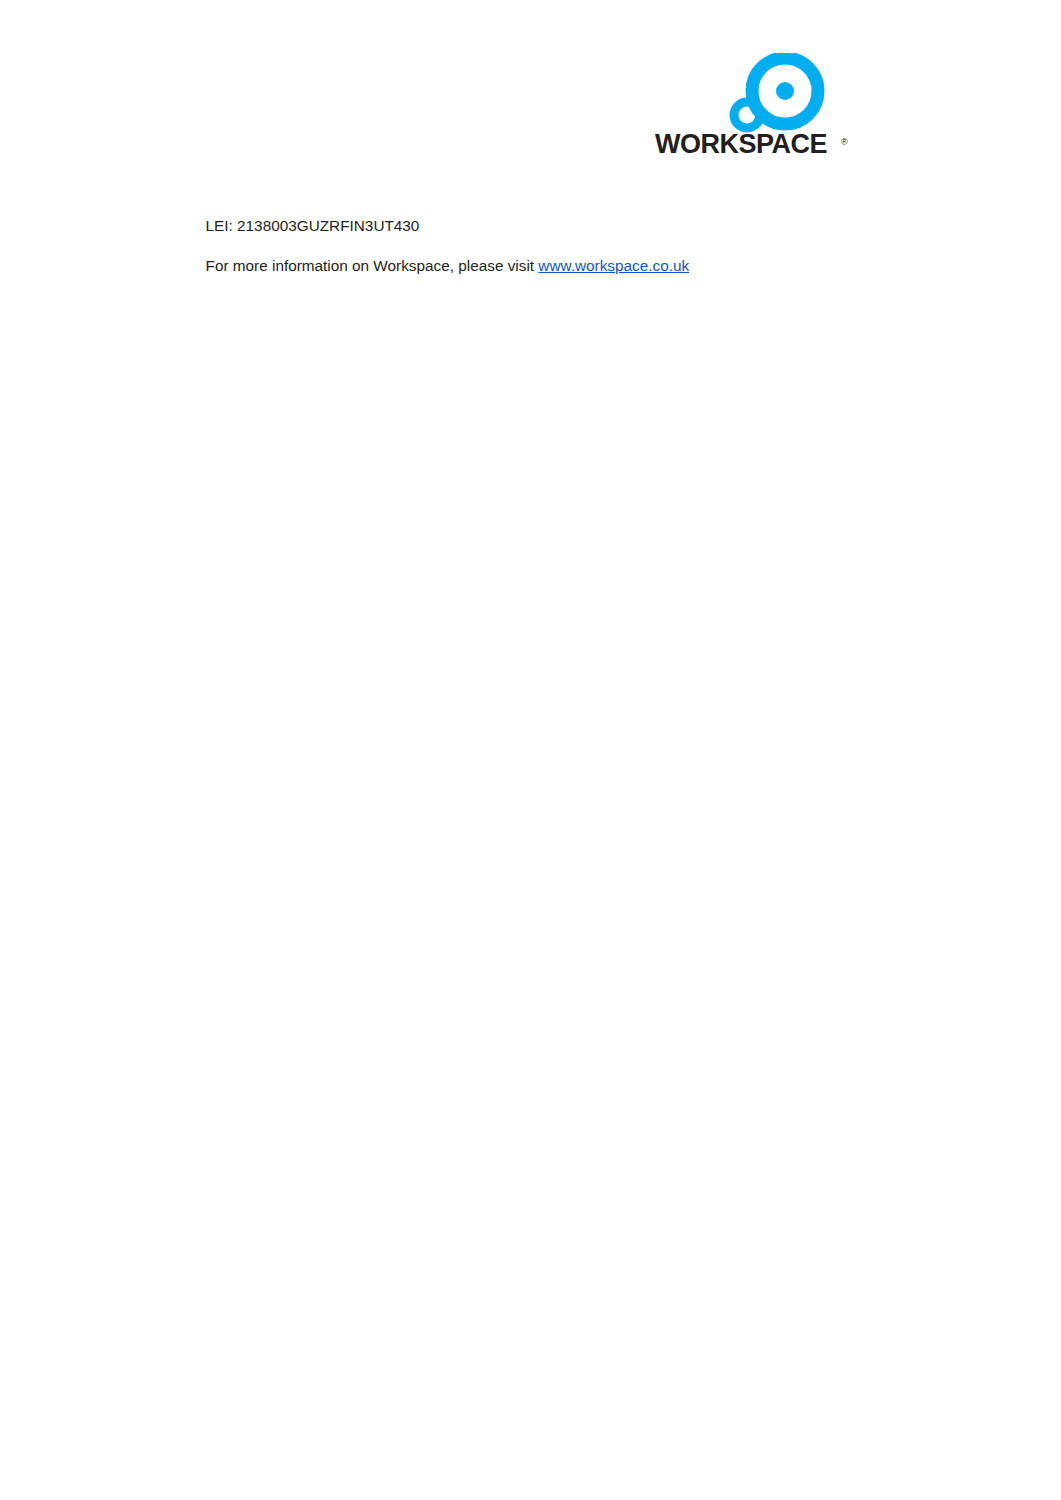WORKSPACE ®
LEI: 2138003GUZRFIN3UT430
For more information on Workspace, please visit www.workspace.co.uk